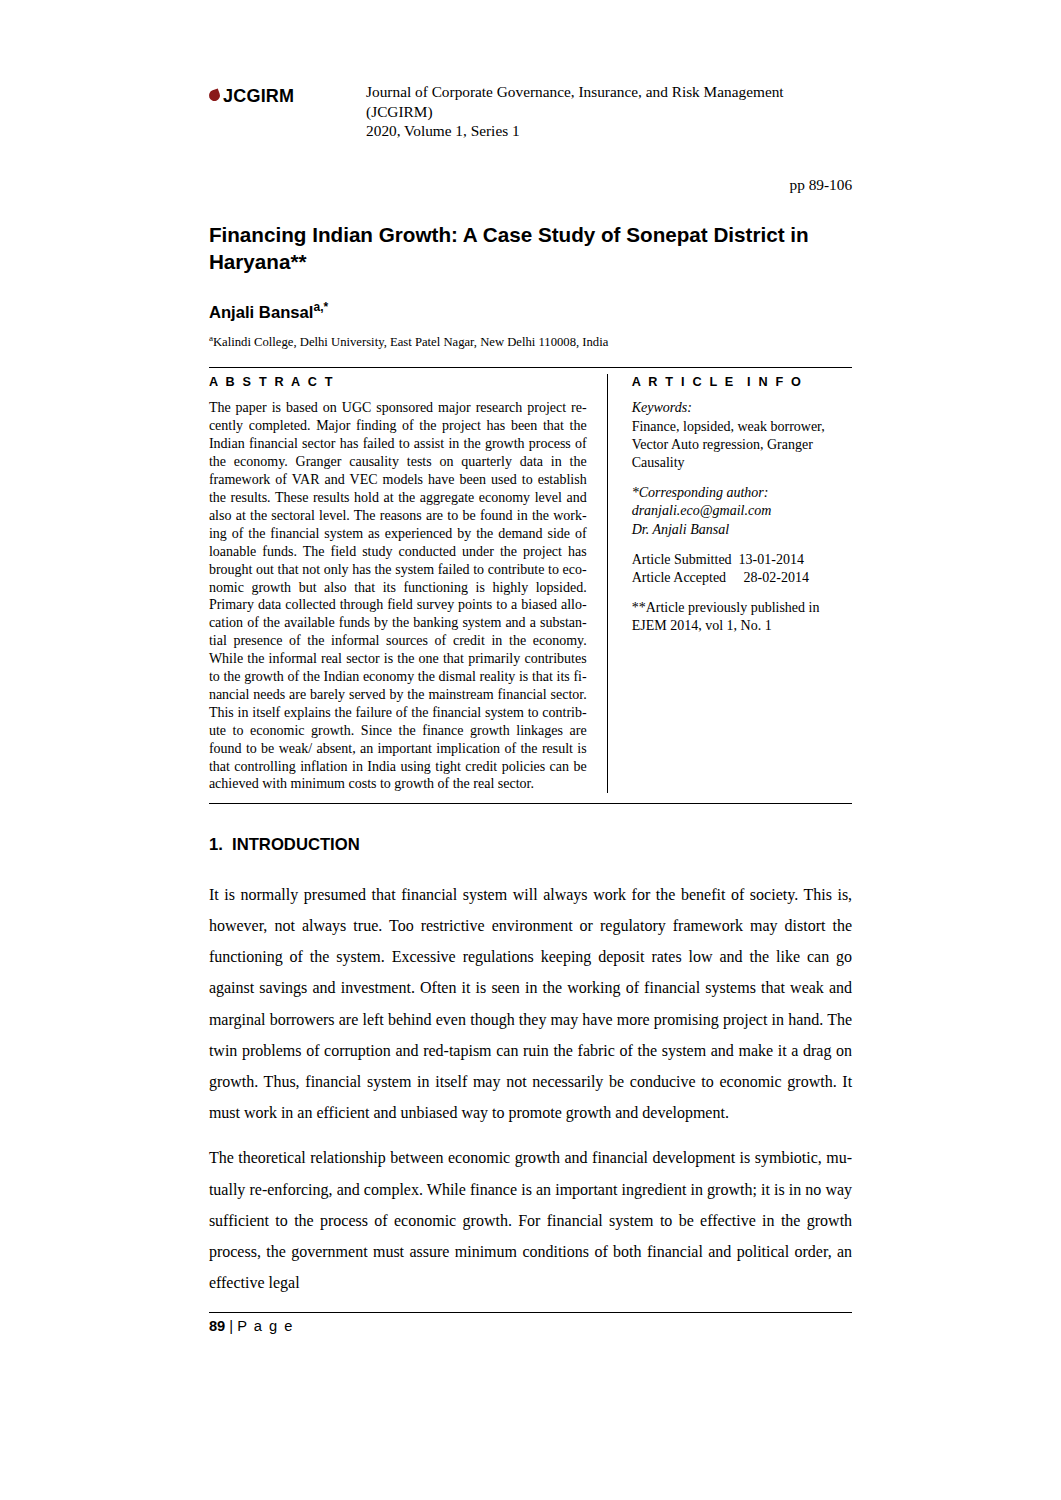JCGIRM
Journal of Corporate Governance, Insurance, and Risk Management (JCGIRM)
2020, Volume 1, Series 1
pp 89-106
Financing Indian Growth: A Case Study of Sonepat District in Haryana**
Anjali Bansala,*
aKalindi College, Delhi University, East Patel Nagar, New Delhi 110008, India
A B S T R A C T
The paper is based on UGC sponsored major research project recently completed. Major finding of the project has been that the Indian financial sector has failed to assist in the growth process of the economy. Granger causality tests on quarterly data in the framework of VAR and VEC models have been used to establish the results. These results hold at the aggregate economy level and also at the sectoral level. The reasons are to be found in the working of the financial system as experienced by the demand side of loanable funds. The field study conducted under the project has brought out that not only has the system failed to contribute to economic growth but also that its functioning is highly lopsided. Primary data collected through field survey points to a biased allocation of the available funds by the banking system and a substantial presence of the informal sources of credit in the economy. While the informal real sector is the one that primarily contributes to the growth of the Indian economy the dismal reality is that its financial needs are barely served by the mainstream financial sector. This in itself explains the failure of the financial system to contribute to economic growth. Since the finance growth linkages are found to be weak/ absent, an important implication of the result is that controlling inflation in India using tight credit policies can be achieved with minimum costs to growth of the real sector.
A R T I C L E I N F O
Keywords:
Finance, lopsided, weak borrower, Vector Auto regression, Granger Causality
*Corresponding author:
dranjali.eco@gmail.com
Dr. Anjali Bansal
Article Submitted 13-01-2014
Article Accepted 28-02-2014
**Article previously published in EJEM 2014, vol 1, No. 1
1. INTRODUCTION
It is normally presumed that financial system will always work for the benefit of society. This is, however, not always true. Too restrictive environment or regulatory framework may distort the functioning of the system. Excessive regulations keeping deposit rates low and the like can go against savings and investment. Often it is seen in the working of financial systems that weak and marginal borrowers are left behind even though they may have more promising project in hand. The twin problems of corruption and red-tapism can ruin the fabric of the system and make it a drag on growth. Thus, financial system in itself may not necessarily be conducive to economic growth. It must work in an efficient and unbiased way to promote growth and development.
The theoretical relationship between economic growth and financial development is symbiotic, mutually re-enforcing, and complex. While finance is an important ingredient in growth; it is in no way sufficient to the process of economic growth. For financial system to be effective in the growth process, the government must assure minimum conditions of both financial and political order, an effective legal
89 | P a g e